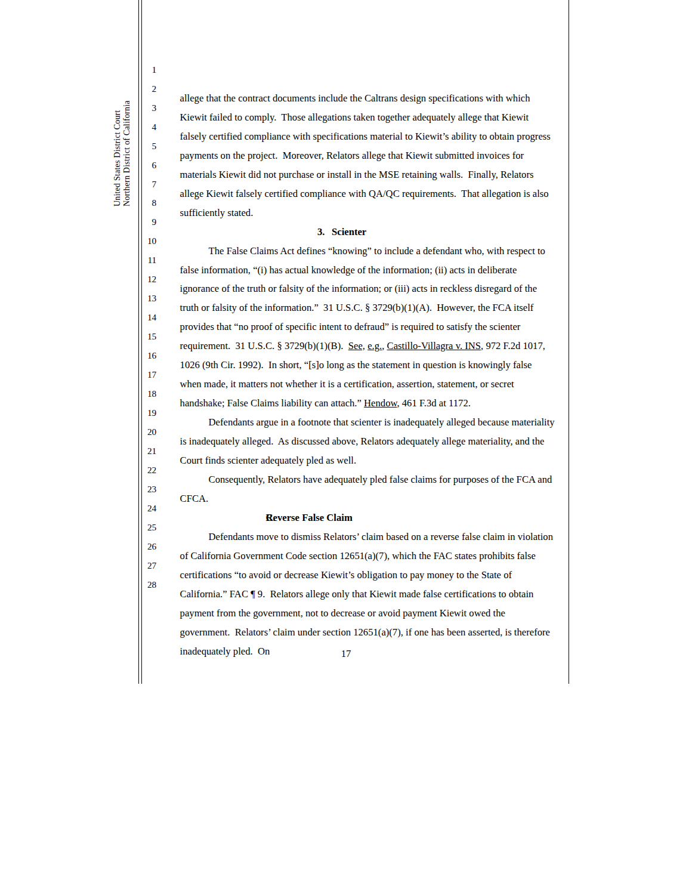1
2
3
4
5
6
7
8
9
10
11
12
13
14
15
16
17
18
19
20
21
22
23
24
25
26
27
28
United States District Court Northern District of California
allege that the contract documents include the Caltrans design specifications with which Kiewit failed to comply. Those allegations taken together adequately allege that Kiewit falsely certified compliance with specifications material to Kiewit’s ability to obtain progress payments on the project. Moreover, Relators allege that Kiewit submitted invoices for materials Kiewit did not purchase or install in the MSE retaining walls. Finally, Relators allege Kiewit falsely certified compliance with QA/QC requirements. That allegation is also sufficiently stated.
3. Scienter
The False Claims Act defines “knowing” to include a defendant who, with respect to false information, “(i) has actual knowledge of the information; (ii) acts in deliberate ignorance of the truth or falsity of the information; or (iii) acts in reckless disregard of the truth or falsity of the information.” 31 U.S.C. § 3729(b)(1)(A). However, the FCA itself provides that “no proof of specific intent to defraud” is required to satisfy the scienter requirement. 31 U.S.C. § 3729(b)(1)(B). See, e.g., Castillo-Villagra v. INS, 972 F.2d 1017, 1026 (9th Cir. 1992). In short, “[s]o long as the statement in question is knowingly false when made, it matters not whether it is a certification, assertion, statement, or secret handshake; False Claims liability can attach.” Hendow, 461 F.3d at 1172.
Defendants argue in a footnote that scienter is inadequately alleged because materiality is inadequately alleged. As discussed above, Relators adequately allege materiality, and the Court finds scienter adequately pled as well.
Consequently, Relators have adequately pled false claims for purposes of the FCA and CFCA.
C. Reverse False Claim
Defendants move to dismiss Relators’ claim based on a reverse false claim in violation of California Government Code section 12651(a)(7), which the FAC states prohibits false certifications “to avoid or decrease Kiewit’s obligation to pay money to the State of California.” FAC ¶ 9. Relators allege only that Kiewit made false certifications to obtain payment from the government, not to decrease or avoid payment Kiewit owed the government. Relators’ claim under section 12651(a)(7), if one has been asserted, is therefore inadequately pled. On
17